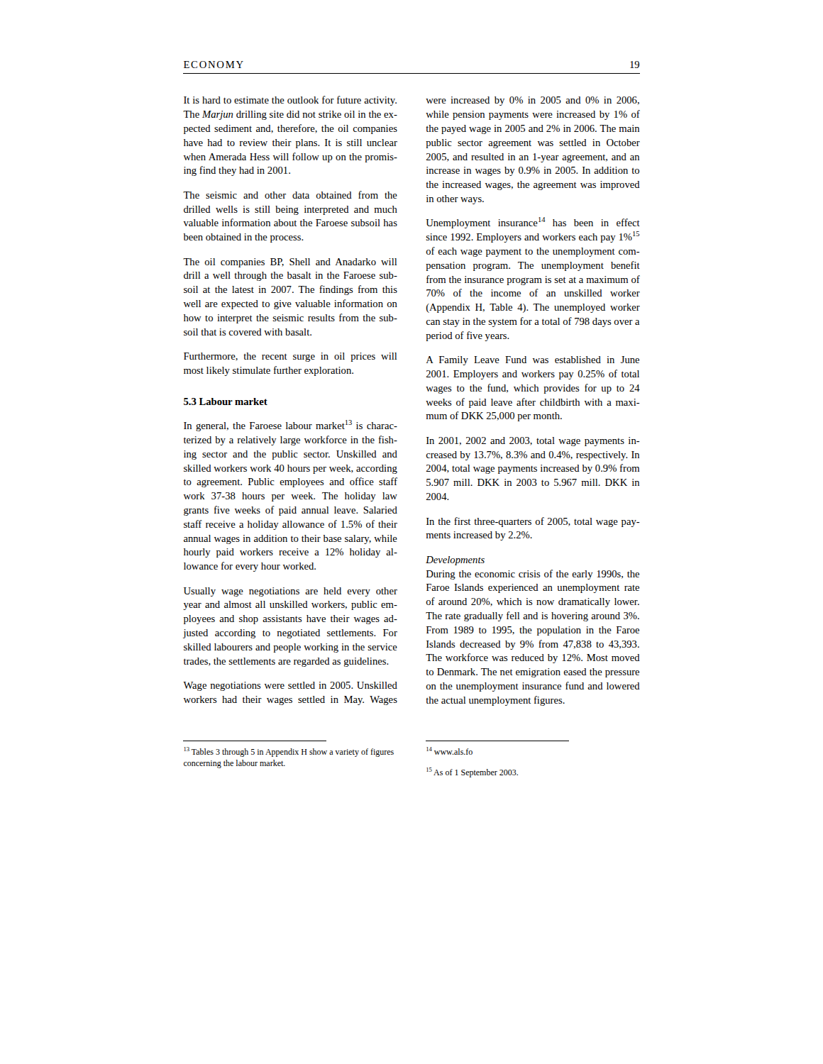ECONOMY 19
It is hard to estimate the outlook for future activity. The Marjun drilling site did not strike oil in the expected sediment and, therefore, the oil companies have had to review their plans. It is still unclear when Amerada Hess will follow up on the promising find they had in 2001.
The seismic and other data obtained from the drilled wells is still being interpreted and much valuable information about the Faroese subsoil has been obtained in the process.
The oil companies BP, Shell and Anadarko will drill a well through the basalt in the Faroese subsoil at the latest in 2007. The findings from this well are expected to give valuable information on how to interpret the seismic results from the subsoil that is covered with basalt.
Furthermore, the recent surge in oil prices will most likely stimulate further exploration.
5.3 Labour market
In general, the Faroese labour market13 is characterized by a relatively large workforce in the fishing sector and the public sector. Unskilled and skilled workers work 40 hours per week, according to agreement. Public employees and office staff work 37-38 hours per week. The holiday law grants five weeks of paid annual leave. Salaried staff receive a holiday allowance of 1.5% of their annual wages in addition to their base salary, while hourly paid workers receive a 12% holiday allowance for every hour worked.
Usually wage negotiations are held every other year and almost all unskilled workers, public employees and shop assistants have their wages adjusted according to negotiated settlements. For skilled labourers and people working in the service trades, the settlements are regarded as guidelines.
Wage negotiations were settled in 2005. Unskilled workers had their wages settled in May. Wages were increased by 0% in 2005 and 0% in 2006, while pension payments were increased by 1% of the payed wage in 2005 and 2% in 2006. The main public sector agreement was settled in October 2005, and resulted in an 1-year agreement, and an increase in wages by 0.9% in 2005. In addition to the increased wages, the agreement was improved in other ways.
Unemployment insurance14 has been in effect since 1992. Employers and workers each pay 1%15 of each wage payment to the unemployment compensation program. The unemployment benefit from the insurance program is set at a maximum of 70% of the income of an unskilled worker (Appendix H, Table 4). The unemployed worker can stay in the system for a total of 798 days over a period of five years.
A Family Leave Fund was established in June 2001. Employers and workers pay 0.25% of total wages to the fund, which provides for up to 24 weeks of paid leave after childbirth with a maximum of DKK 25,000 per month.
In 2001, 2002 and 2003, total wage payments increased by 13.7%, 8.3% and 0.4%, respectively. In 2004, total wage payments increased by 0.9% from 5.907 mill. DKK in 2003 to 5.967 mill. DKK in 2004.
In the first three-quarters of 2005, total wage payments increased by 2.2%.
Developments
During the economic crisis of the early 1990s, the Faroe Islands experienced an unemployment rate of around 20%, which is now dramatically lower. The rate gradually fell and is hovering around 3%. From 1989 to 1995, the population in the Faroe Islands decreased by 9% from 47,838 to 43,393. The workforce was reduced by 12%. Most moved to Denmark. The net emigration eased the pressure on the unemployment insurance fund and lowered the actual unemployment figures.
13 Tables 3 through 5 in Appendix H show a variety of figures concerning the labour market.
14 www.als.fo
15 As of 1 September 2003.